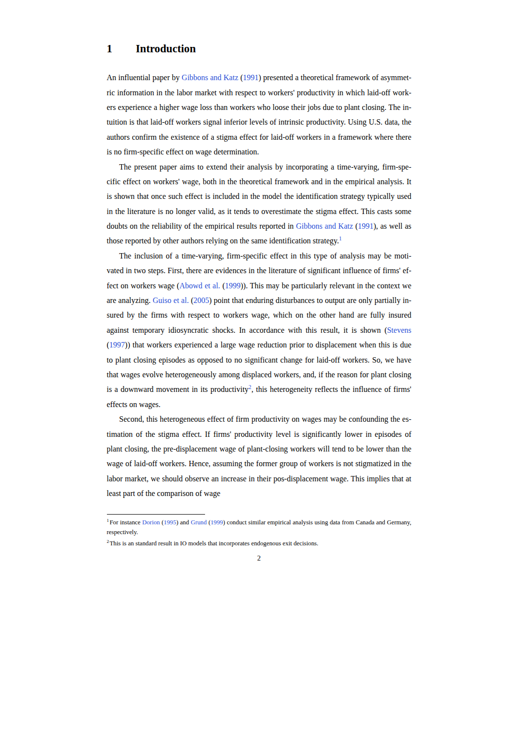1 Introduction
An influential paper by Gibbons and Katz (1991) presented a theoretical framework of asymmetric information in the labor market with respect to workers' productivity in which laid-off workers experience a higher wage loss than workers who loose their jobs due to plant closing. The intuition is that laid-off workers signal inferior levels of intrinsic productivity. Using U.S. data, the authors confirm the existence of a stigma effect for laid-off workers in a framework where there is no firm-specific effect on wage determination.
The present paper aims to extend their analysis by incorporating a time-varying, firm-specific effect on workers' wage, both in the theoretical framework and in the empirical analysis. It is shown that once such effect is included in the model the identification strategy typically used in the literature is no longer valid, as it tends to overestimate the stigma effect. This casts some doubts on the reliability of the empirical results reported in Gibbons and Katz (1991), as well as those reported by other authors relying on the same identification strategy.1
The inclusion of a time-varying, firm-specific effect in this type of analysis may be motivated in two steps. First, there are evidences in the literature of significant influence of firms' effect on workers wage (Abowd et al. (1999)). This may be particularly relevant in the context we are analyzing. Guiso et al. (2005) point that enduring disturbances to output are only partially insured by the firms with respect to workers wage, which on the other hand are fully insured against temporary idiosyncratic shocks. In accordance with this result, it is shown (Stevens (1997)) that workers experienced a large wage reduction prior to displacement when this is due to plant closing episodes as opposed to no significant change for laid-off workers. So, we have that wages evolve heterogeneously among displaced workers, and, if the reason for plant closing is a downward movement in its productivity2, this heterogeneity reflects the influence of firms' effects on wages.
Second, this heterogeneous effect of firm productivity on wages may be confounding the estimation of the stigma effect. If firms' productivity level is significantly lower in episodes of plant closing, the pre-displacement wage of plant-closing workers will tend to be lower than the wage of laid-off workers. Hence, assuming the former group of workers is not stigmatized in the labor market, we should observe an increase in their pos-displacement wage. This implies that at least part of the comparison of wage
1For instance Dorion (1995) and Grund (1999) conduct similar empirical analysis using data from Canada and Germany, respectively.
2This is an standard result in IO models that incorporates endogenous exit decisions.
2